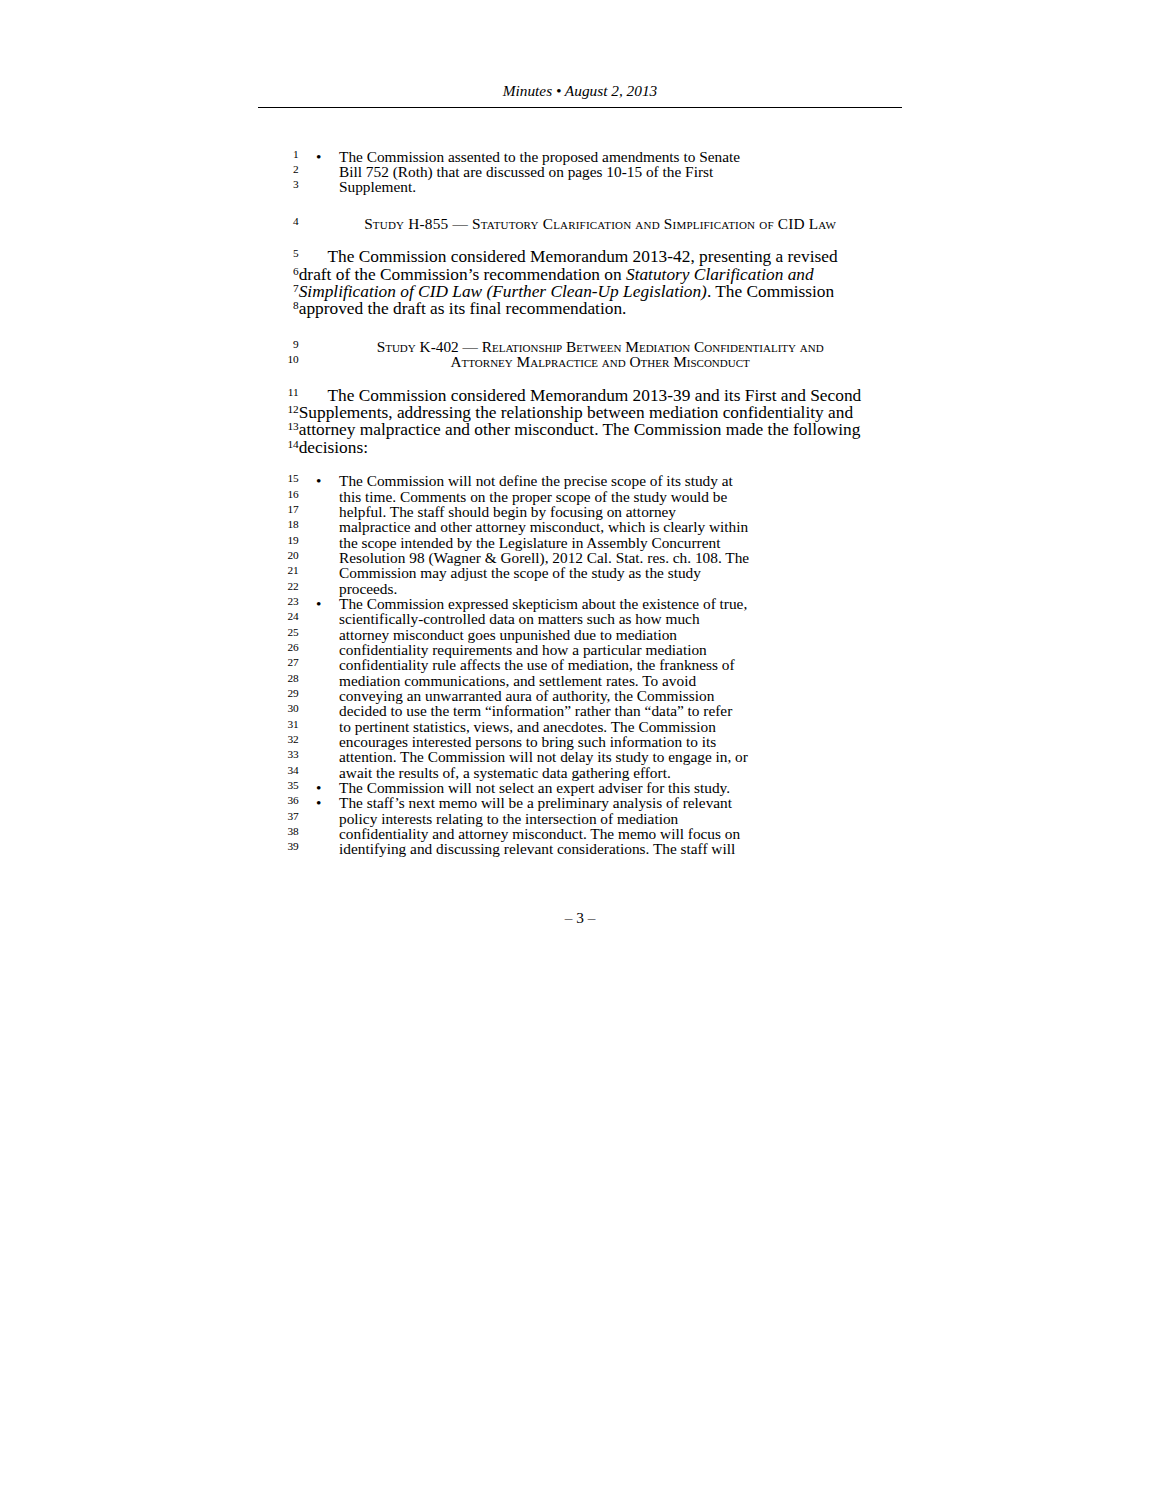Minutes • August 2, 2013
| 1 | • The Commission assented to the proposed amendments to Senate |
| 2 | Bill 752 (Roth) that are discussed on pages 10-15 of the First |
| 3 | Supplement. |
| 4 | Study H-855 — Statutory Clarification and Simplification of CID Law |
| 5 | The Commission considered Memorandum 2013-42, presenting a revised |
| 6 | draft of the Commission’s recommendation on Statutory Clarification and |
| 7 | Simplification of CID Law (Further Clean-Up Legislation) . The Commission |
| 8 | approved the draft as its final recommendation. |
| 9 | Study K-402 — Relationship Between Mediation Confidentiality and |
| 10 | Attorney Malpractice and Other Misconduct |
| 11 | The Commission considered Memorandum 2013-39 and its First and Second |
| 12 | Supplements, addressing the relationship between mediation confidentiality and |
| 13 | attorney malpractice and other misconduct. The Commission made the following |
| 14 | decisions: |
| 15 | • The Commission will not define the precise scope of its study at |
| 16 | this time. Comments on the proper scope of the study would be |
| 17 | helpful. The staff should begin by focusing on attorney |
| 18 | malpractice and other attorney misconduct, which is clearly within |
| 19 | the scope intended by the Legislature in Assembly Concurrent |
| 20 | Resolution 98 (Wagner & Gorell), 2012 Cal. Stat. res. ch. 108. The |
| 21 | Commission may adjust the scope of the study as the study |
| 22 | proceeds. |
| 23 | • The Commission expressed skepticism about the existence of true, |
| 24 | scientifically-controlled data on matters such as how much |
| 25 | attorney misconduct goes unpunished due to mediation |
| 26 | confidentiality requirements and how a particular mediation |
| 27 | confidentiality rule affects the use of mediation, the frankness of |
| 28 | mediation communications, and settlement rates. To avoid |
| 29 | conveying an unwarranted aura of authority, the Commission |
| 30 | decided to use the term “information” rather than “data” to refer |
| 31 | to pertinent statistics, views, and anecdotes. The Commission |
| 32 | encourages interested persons to bring such information to its |
| 33 | attention. The Commission will not delay its study to engage in, or |
| 34 | await the results of, a systematic data gathering effort. |
| 35 | • The Commission will not select an expert adviser for this study. |
| 36 | • The staff’s next memo will be a preliminary analysis of relevant |
| 37 | policy interests relating to the intersection of mediation |
| 38 | confidentiality and attorney misconduct. The memo will focus on |
| 39 | identifying and discussing relevant considerations. The staff will |
– 3 –